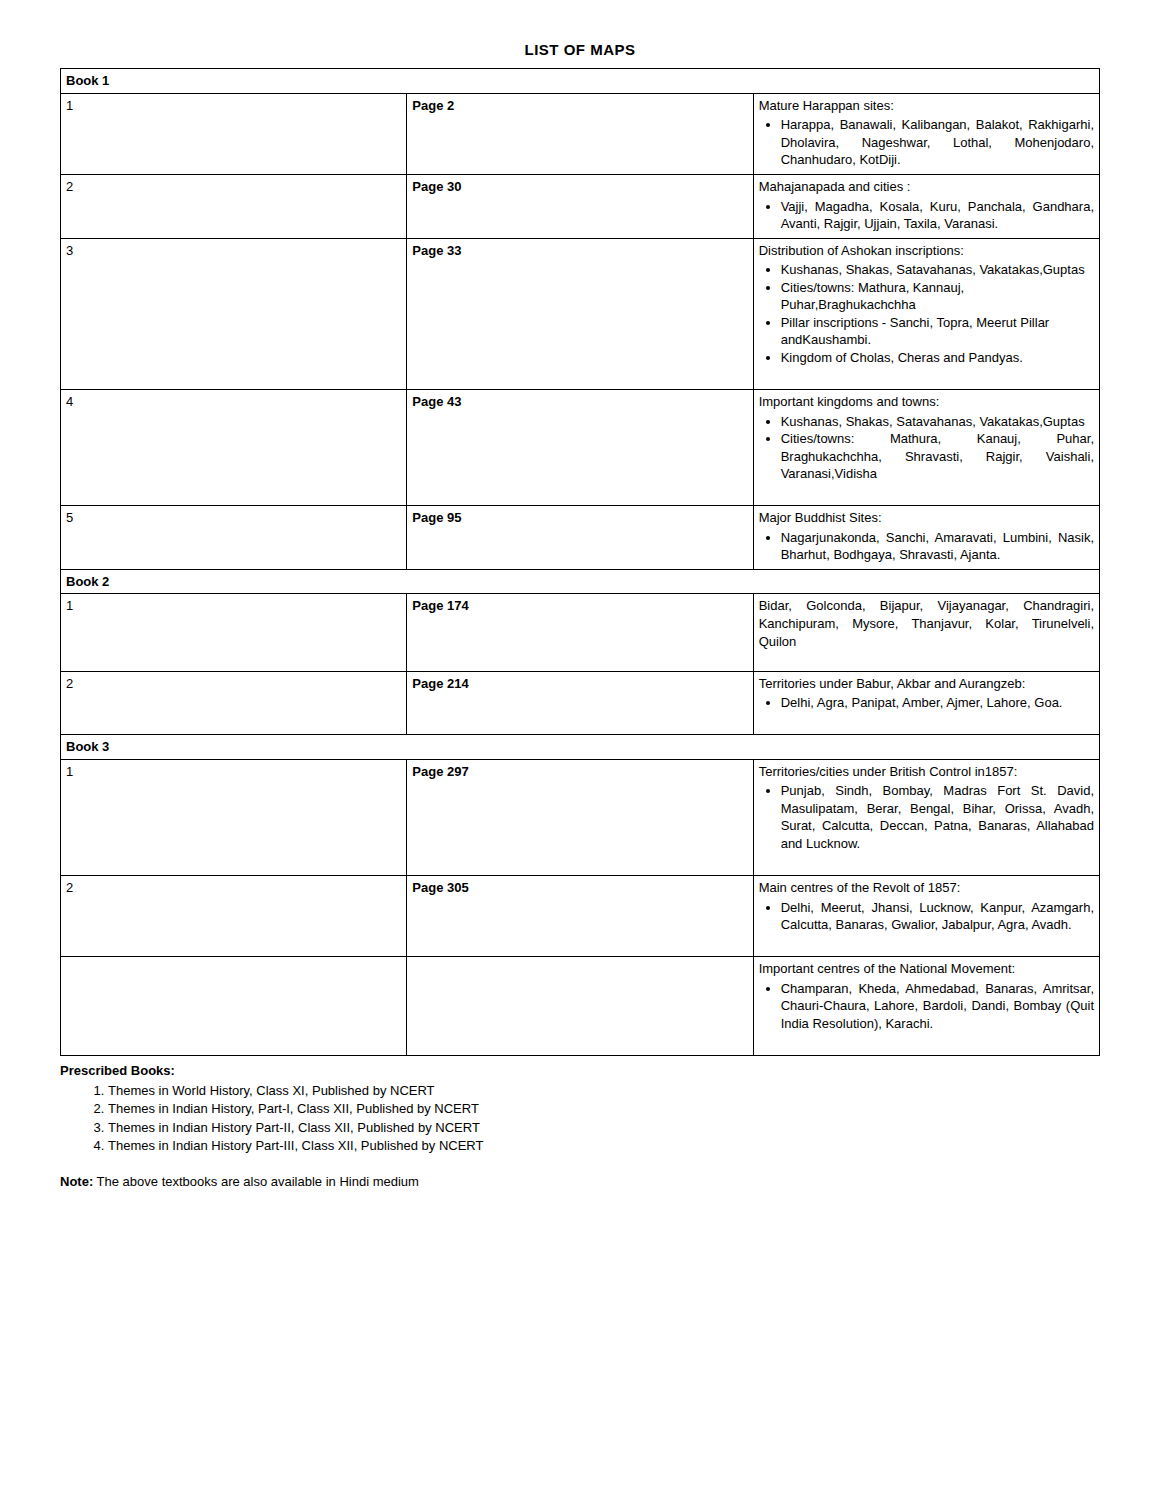LIST OF MAPS
| Book 1 |
| 1 | Page 2 | Mature Harappan sites: Harappa, Banawali, Kalibangan, Balakot, Rakhigarhi, Dholavira, Nageshwar, Lothal, Mohenjodaro, Chanhudaro, KotDiji. |
| 2 | Page 30 | Mahajanapada and cities : Vajji, Magadha, Kosala, Kuru, Panchala, Gandhara, Avanti, Rajgir, Ujjain, Taxila, Varanasi. |
| 3 | Page 33 | Distribution of Ashokan inscriptions: Kushanas, Shakas, Satavahanas, Vakatakas,Guptas Cities/towns: Mathura, Kannauj, Puhar,Braghukachchha Pillar inscriptions - Sanchi, Topra, Meerut Pillar andKaushambi. Kingdom of Cholas, Cheras and Pandyas. |
| 4 | Page 43 | Important kingdoms and towns: Kushanas, Shakas, Satavahanas, Vakatakas,Guptas Cities/towns: Mathura, Kanauj, Puhar, Braghukachchha, Shravasti, Rajgir, Vaishali, Varanasi,Vidisha |
| 5 | Page 95 | Major Buddhist Sites: Nagarjunakonda, Sanchi, Amaravati, Lumbini, Nasik, Bharhut, Bodhgaya, Shravasti, Ajanta. |
| Book 2 |
| 1 | Page 174 | Bidar, Golconda, Bijapur, Vijayanagar, Chandragiri, Kanchipuram, Mysore, Thanjavur, Kolar, Tirunelveli, Quilon |
| 2 | Page 214 | Territories under Babur, Akbar and Aurangzeb: Delhi, Agra, Panipat, Amber, Ajmer, Lahore, Goa. |
| Book 3 |
| 1 | Page 297 | Territories/cities under British Control in1857: Punjab, Sindh, Bombay, Madras Fort St. David, Masulipatam, Berar, Bengal, Bihar, Orissa, Avadh, Surat, Calcutta, Deccan, Patna, Banaras, Allahabad and Lucknow. |
| 2 | Page 305 | Main centres of the Revolt of 1857: Delhi, Meerut, Jhansi, Lucknow, Kanpur, Azamgarh, Calcutta, Banaras, Gwalior, Jabalpur, Agra, Avadh. |
| | | Important centres of the National Movement: Champaran, Kheda, Ahmedabad, Banaras, Amritsar, Chauri-Chaura, Lahore, Bardoli, Dandi, Bombay (Quit India Resolution), Karachi. |
Prescribed Books:
Themes in World History, Class XI, Published by NCERT
Themes in Indian History, Part-I, Class XII, Published by NCERT
Themes in Indian History Part-II, Class XII, Published by NCERT
Themes in Indian History Part-III, Class XII, Published by NCERT
Note: The above textbooks are also available in Hindi medium